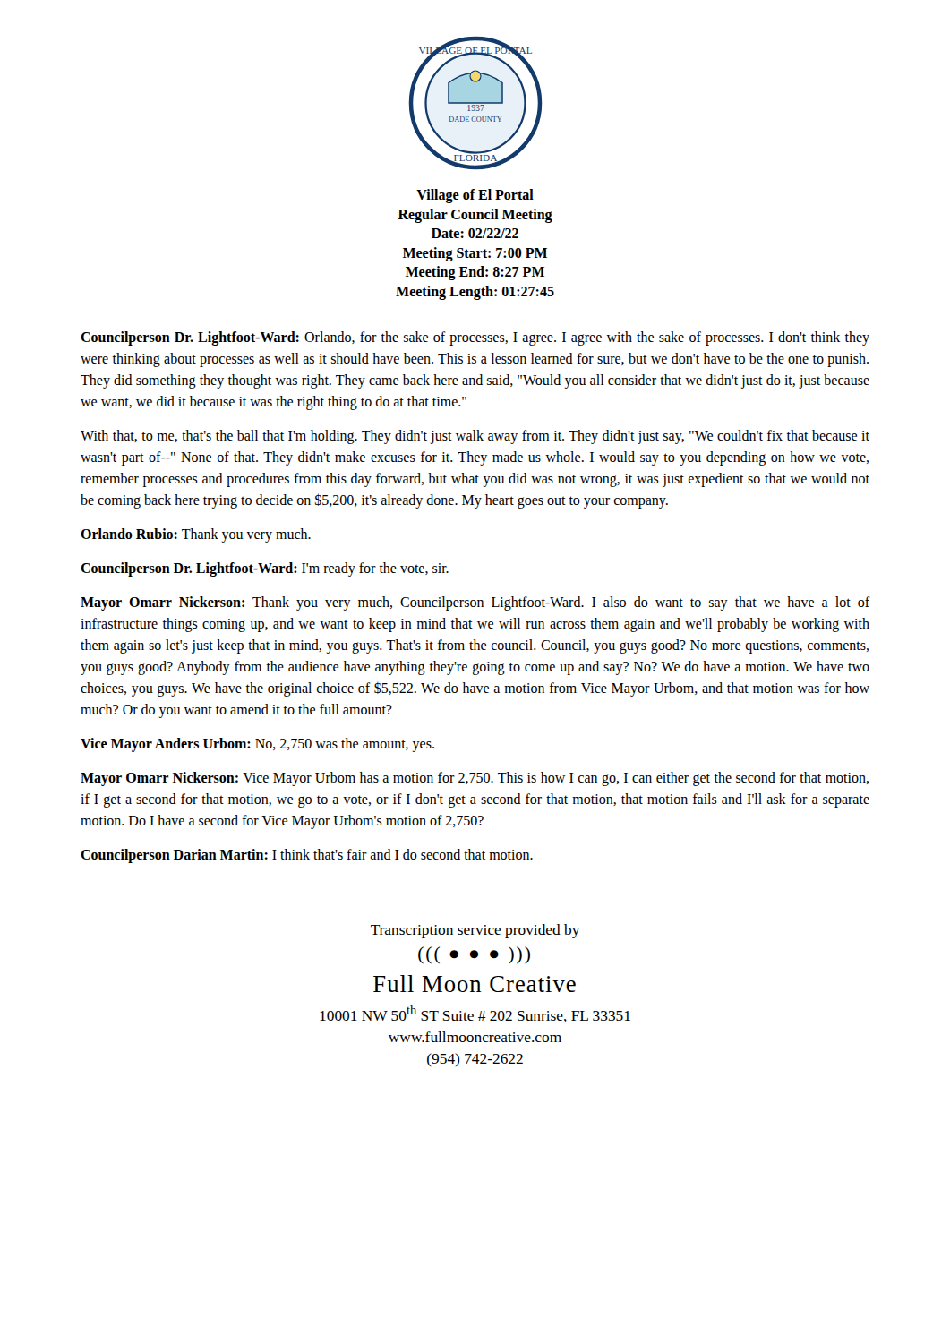Village of El Portal
Regular Council Meeting
Date: 02/22/22
Meeting Start: 7:00 PM
Meeting End: 8:27 PM
Meeting Length: 01:27:45
Councilperson Dr. Lightfoot-Ward: Orlando, for the sake of processes, I agree. I agree with the sake of processes. I don't think they were thinking about processes as well as it should have been. This is a lesson learned for sure, but we don't have to be the one to punish. They did something they thought was right. They came back here and said, "Would you all consider that we didn't just do it, just because we want, we did it because it was the right thing to do at that time."
With that, to me, that's the ball that I'm holding. They didn't just walk away from it. They didn't just say, "We couldn't fix that because it wasn't part of--" None of that. They didn't make excuses for it. They made us whole. I would say to you depending on how we vote, remember processes and procedures from this day forward, but what you did was not wrong, it was just expedient so that we would not be coming back here trying to decide on $5,200, it's already done. My heart goes out to your company.
Orlando Rubio: Thank you very much.
Councilperson Dr. Lightfoot-Ward: I'm ready for the vote, sir.
Mayor Omarr Nickerson: Thank you very much, Councilperson Lightfoot-Ward. I also do want to say that we have a lot of infrastructure things coming up, and we want to keep in mind that we will run across them again and we'll probably be working with them again so let's just keep that in mind, you guys. That's it from the council. Council, you guys good? No more questions, comments, you guys good? Anybody from the audience have anything they're going to come up and say? No? We do have a motion. We have two choices, you guys. We have the original choice of $5,522. We do have a motion from Vice Mayor Urbom, and that motion was for how much? Or do you want to amend it to the full amount?
Vice Mayor Anders Urbom: No, 2,750 was the amount, yes.
Mayor Omarr Nickerson: Vice Mayor Urbom has a motion for 2,750. This is how I can go, I can either get the second for that motion, if I get a second for that motion, we go to a vote, or if I don't get a second for that motion, that motion fails and I'll ask for a separate motion. Do I have a second for Vice Mayor Urbom's motion of 2,750?
Councilperson Darian Martin: I think that's fair and I do second that motion.
Transcription service provided by
((( ● ● ● )))
Full Moon Creative
10001 NW 50th ST Suite # 202 Sunrise, FL 33351
www.fullmooncreative.com
(954) 742-2622